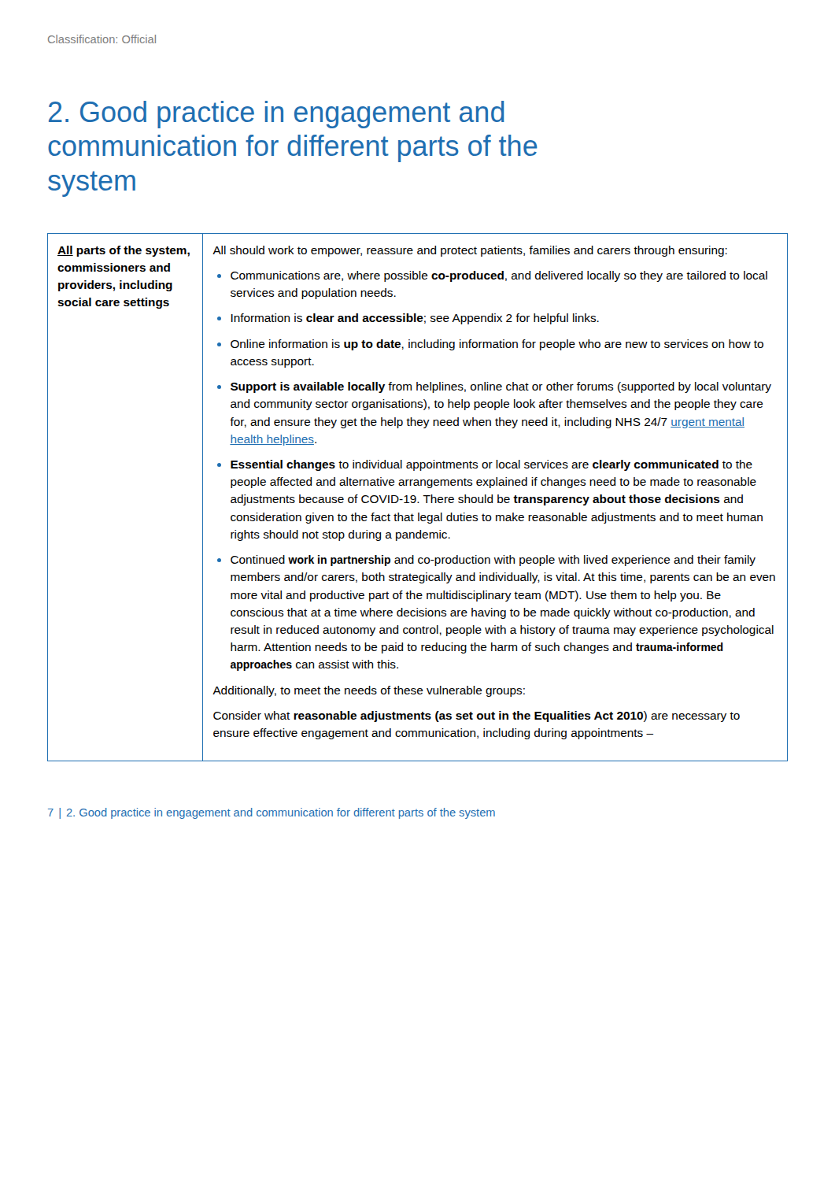Classification: Official
2. Good practice in engagement and
communication for different parts of the
system
| All parts of the system, commissioners and providers, including social care settings | All should work to empower, reassure and protect patients, families and carers through ensuring: Communications are, where possible co-produced , and delivered locally so they are tailored to local services and population needs. Information is clear and accessible ; see Appendix 2 for helpful links. Online information is up to date , including information for people who are new to services on how to access support. Support is available locally from helplines, online chat or other forums (supported by local voluntary and community sector organisations), to help people look after themselves and the people they care for, and ensure they get the help they need when they need it, including NHS 24/7 urgent mental health helplines . Essential changes to individual appointments or local services are clearly communicated to the people affected and alternative arrangements explained if changes need to be made to reasonable adjustments because of COVID-19. There should be transparency about those decisions and consideration given to the fact that legal duties to make reasonable adjustments and to meet human rights should not stop during a pandemic. Continued work in partnership and co-production with people with lived experience and their family members and/or carers, both strategically and individually, is vital. At this time, parents can be an even more vital and productive part of the multidisciplinary team (MDT). Use them to help you. Be conscious that at a time where decisions are having to be made quickly without co-production, and result in reduced autonomy and control, people with a history of trauma may experience psychological harm. Attention needs to be paid to reducing the harm of such changes and trauma-informed approaches can assist with this. Additionally, to meet the needs of these vulnerable groups: Consider what reasonable adjustments (as set out in the Equalities Act 2010 ) are necessary to ensure effective engagement and communication, including during appointments – |
7|2. Good practice in engagement and communication for different parts of the system